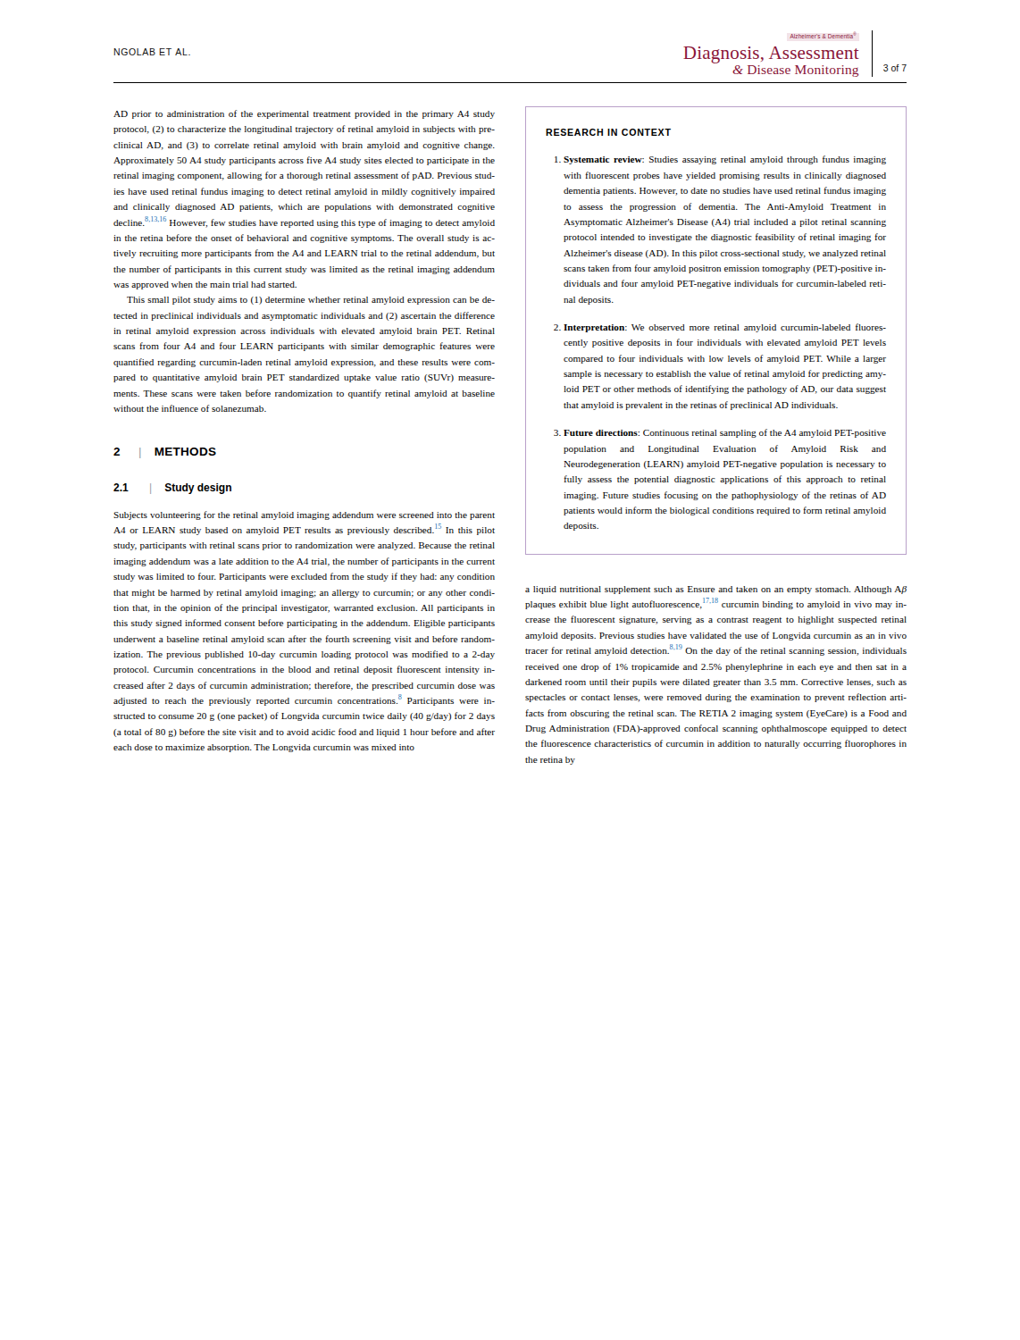Ngolab et al.
Alzheimer's & Dementia®
Diagnosis, Assessment
& Disease Monitoring
3 of 7
AD prior to administration of the experimental treatment provided in the primary A4 study protocol, (2) to characterize the longitudinal trajectory of retinal amyloid in subjects with preclinical AD, and (3) to correlate retinal amyloid with brain amyloid and cognitive change. Approximately 50 A4 study participants across five A4 study sites elected to participate in the retinal imaging component, allowing for a thorough retinal assessment of pAD. Previous studies have used retinal fundus imaging to detect retinal amyloid in mildly cognitively impaired and clinically diagnosed AD patients, which are populations with demonstrated cognitive decline.8,13,16 However, few studies have reported using this type of imaging to detect amyloid in the retina before the onset of behavioral and cognitive symptoms. The overall study is actively recruiting more participants from the A4 and LEARN trial to the retinal addendum, but the number of participants in this current study was limited as the retinal imaging addendum was approved when the main trial had started.
This small pilot study aims to (1) determine whether retinal amyloid expression can be detected in preclinical individuals and asymptomatic individuals and (2) ascertain the difference in retinal amyloid expression across individuals with elevated amyloid brain PET. Retinal scans from four A4 and four LEARN participants with similar demographic features were quantified regarding curcumin-laden retinal amyloid expression, and these results were compared to quantitative amyloid brain PET standardized uptake value ratio (SUVr) measurements. These scans were taken before randomization to quantify retinal amyloid at baseline without the influence of solanezumab.
2|METHODS
2.1|Study design
Subjects volunteering for the retinal amyloid imaging addendum were screened into the parent A4 or LEARN study based on amyloid PET results as previously described.15 In this pilot study, participants with retinal scans prior to randomization were analyzed. Because the retinal imaging addendum was a late addition to the A4 trial, the number of participants in the current study was limited to four. Participants were excluded from the study if they had: any condition that might be harmed by retinal amyloid imaging; an allergy to curcumin; or any other condition that, in the opinion of the principal investigator, warranted exclusion. All participants in this study signed informed consent before participating in the addendum. Eligible participants underwent a baseline retinal amyloid scan after the fourth screening visit and before randomization. The previous published 10-day curcumin loading protocol was modified to a 2-day protocol. Curcumin concentrations in the blood and retinal deposit fluorescent intensity increased after 2 days of curcumin administration; therefore, the prescribed curcumin dose was adjusted to reach the previously reported curcumin concentrations.8 Participants were instructed to consume 20 g (one packet) of Longvida curcumin twice daily (40 g/day) for 2 days (a total of 80 g) before the site visit and to avoid acidic food and liquid 1 hour before and after each dose to maximize absorption. The Longvida curcumin was mixed into
Research in context
Systematic review: Studies assaying retinal amyloid through fundus imaging with fluorescent probes have yielded promising results in clinically diagnosed dementia patients. However, to date no studies have used retinal fundus imaging to assess the progression of dementia. The Anti-Amyloid Treatment in Asymptomatic Alzheimer's Disease (A4) trial included a pilot retinal scanning protocol intended to investigate the diagnostic feasibility of retinal imaging for Alzheimer's disease (AD). In this pilot cross-sectional study, we analyzed retinal scans taken from four amyloid positron emission tomography (PET)-positive individuals and four amyloid PET-negative individuals for curcumin-labeled retinal deposits.
Interpretation: We observed more retinal amyloid curcumin-labeled fluorescently positive deposits in four individuals with elevated amyloid PET levels compared to four individuals with low levels of amyloid PET. While a larger sample is necessary to establish the value of retinal amyloid for predicting amyloid PET or other methods of identifying the pathology of AD, our data suggest that amyloid is prevalent in the retinas of preclinical AD individuals.
Future directions: Continuous retinal sampling of the A4 amyloid PET-positive population and Longitudinal Evaluation of Amyloid Risk and Neurodegeneration (LEARN) amyloid PET-negative population is necessary to fully assess the potential diagnostic applications of this approach to retinal imaging. Future studies focusing on the pathophysiology of the retinas of AD patients would inform the biological conditions required to form retinal amyloid deposits.
a liquid nutritional supplement such as Ensure and taken on an empty stomach. Although Aβ plaques exhibit blue light autofluorescence,17,18 curcumin binding to amyloid in vivo may increase the fluorescent signature, serving as a contrast reagent to highlight suspected retinal amyloid deposits. Previous studies have validated the use of Longvida curcumin as an in vivo tracer for retinal amyloid detection.8,19 On the day of the retinal scanning session, individuals received one drop of 1% tropicamide and 2.5% phenylephrine in each eye and then sat in a darkened room until their pupils were dilated greater than 3.5 mm. Corrective lenses, such as spectacles or contact lenses, were removed during the examination to prevent reflection artifacts from obscuring the retinal scan. The RETIA 2 imaging system (EyeCare) is a Food and Drug Administration (FDA)-approved confocal scanning ophthalmoscope equipped to detect the fluorescence characteristics of curcumin in addition to naturally occurring fluorophores in the retina by